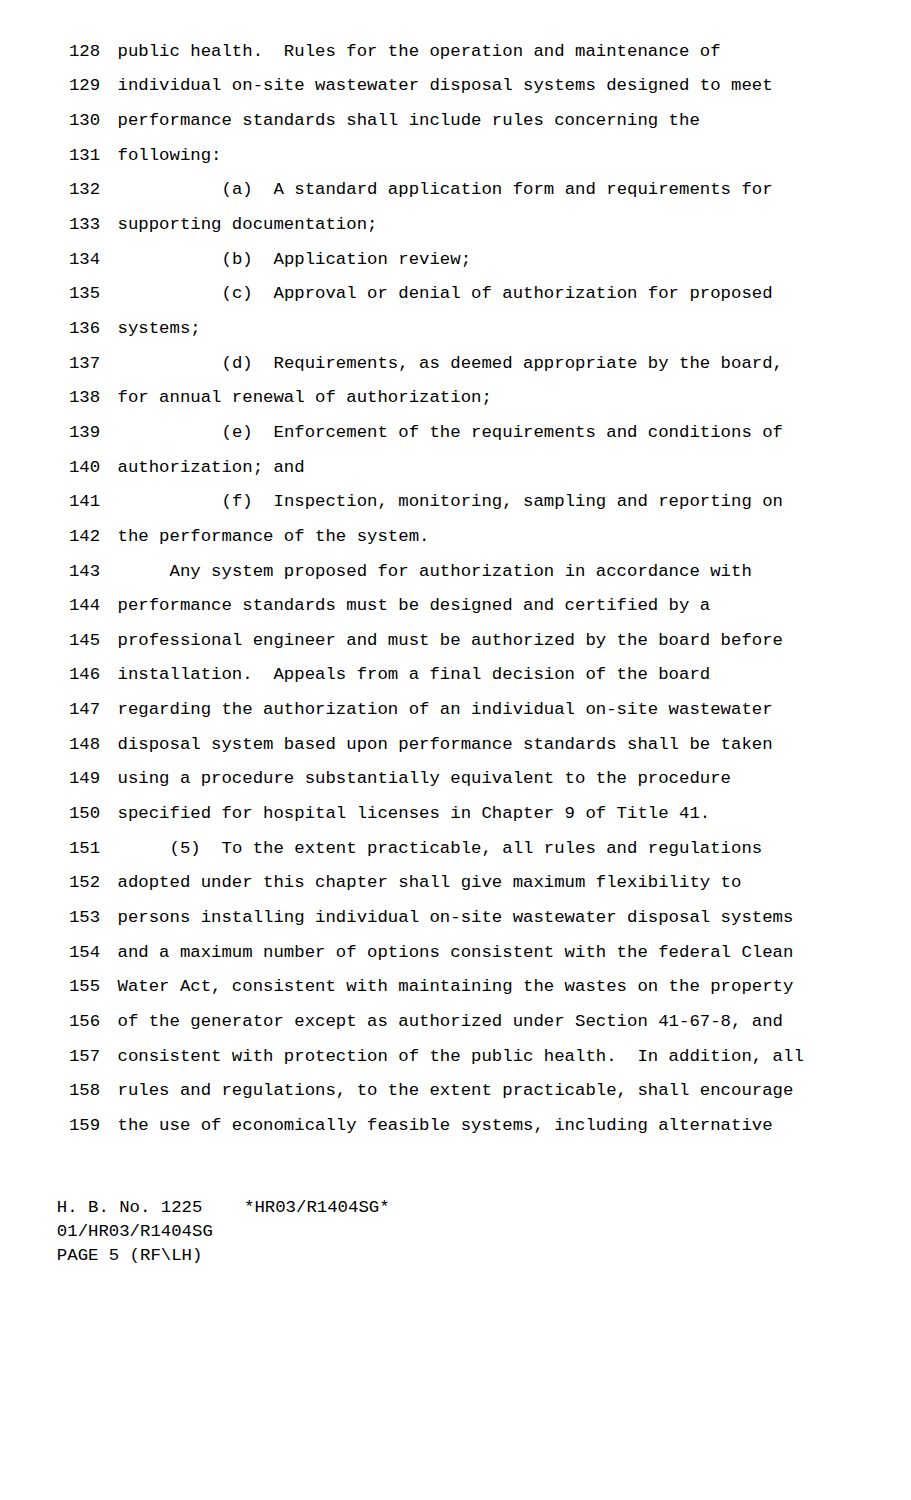public health. Rules for the operation and maintenance of
individual on-site wastewater disposal systems designed to meet
performance standards shall include rules concerning the
following:
(a) A standard application form and requirements for
supporting documentation;
(b) Application review;
(c) Approval or denial of authorization for proposed
systems;
(d) Requirements, as deemed appropriate by the board,
for annual renewal of authorization;
(e) Enforcement of the requirements and conditions of
authorization; and
(f) Inspection, monitoring, sampling and reporting on
the performance of the system.
Any system proposed for authorization in accordance with
performance standards must be designed and certified by a
professional engineer and must be authorized by the board before
installation. Appeals from a final decision of the board
regarding the authorization of an individual on-site wastewater
disposal system based upon performance standards shall be taken
using a procedure substantially equivalent to the procedure
specified for hospital licenses in Chapter 9 of Title 41.
(5) To the extent practicable, all rules and regulations
adopted under this chapter shall give maximum flexibility to
persons installing individual on-site wastewater disposal systems
and a maximum number of options consistent with the federal Clean
Water Act, consistent with maintaining the wastes on the property
of the generator except as authorized under Section 41-67-8, and
consistent with protection of the public health. In addition, all
rules and regulations, to the extent practicable, shall encourage
the use of economically feasible systems, including alternative
H. B. No. 1225 *HR03/R1404SG*
01/HR03/R1404SG
PAGE 5 (RF\LH)